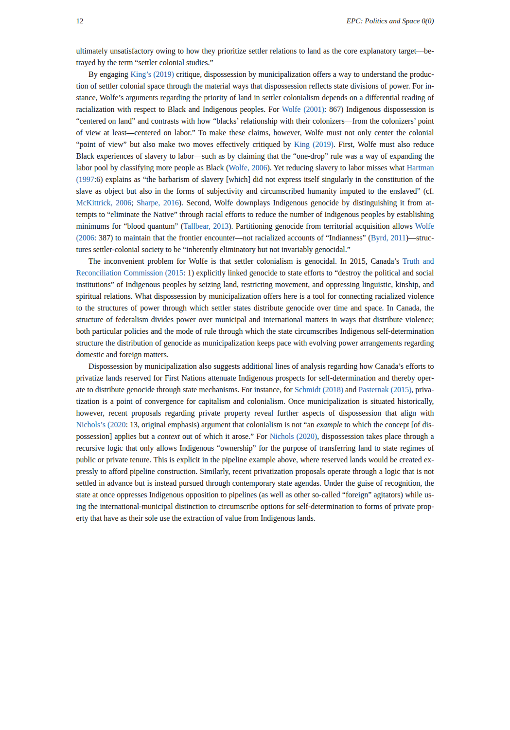12 EPC: Politics and Space 0(0)
ultimately unsatisfactory owing to how they prioritize settler relations to land as the core explanatory target—betrayed by the term “settler colonial studies.”
By engaging King’s (2019) critique, dispossession by municipalization offers a way to understand the production of settler colonial space through the material ways that dispossession reflects state divisions of power. For instance, Wolfe’s arguments regarding the priority of land in settler colonialism depends on a differential reading of racialization with respect to Black and Indigenous peoples. For Wolfe (2001): 867) Indigenous dispossession is “centered on land” and contrasts with how “blacks’ relationship with their colonizers—from the colonizers’ point of view at least—centered on labor.” To make these claims, however, Wolfe must not only center the colonial “point of view” but also make two moves effectively critiqued by King (2019). First, Wolfe must also reduce Black experiences of slavery to labor—such as by claiming that the “one-drop” rule was a way of expanding the labor pool by classifying more people as Black (Wolfe, 2006). Yet reducing slavery to labor misses what Hartman (1997:6) explains as “the barbarism of slavery [which] did not express itself singularly in the constitution of the slave as object but also in the forms of subjectivity and circumscribed humanity imputed to the enslaved” (cf. McKittrick, 2006; Sharpe, 2016). Second, Wolfe downplays Indigenous genocide by distinguishing it from attempts to “eliminate the Native” through racial efforts to reduce the number of Indigenous peoples by establishing minimums for “blood quantum” (Tallbear, 2013). Partitioning genocide from territorial acquisition allows Wolfe (2006: 387) to maintain that the frontier encounter—not racialized accounts of “Indianness” (Byrd, 2011)—structures settler-colonial society to be “inherently eliminatory but not invariably genocidal.”
The inconvenient problem for Wolfe is that settler colonialism is genocidal. In 2015, Canada’s Truth and Reconciliation Commission (2015: 1) explicitly linked genocide to state efforts to “destroy the political and social institutions” of Indigenous peoples by seizing land, restricting movement, and oppressing linguistic, kinship, and spiritual relations. What dispossession by municipalization offers here is a tool for connecting racialized violence to the structures of power through which settler states distribute genocide over time and space. In Canada, the structure of federalism divides power over municipal and international matters in ways that distribute violence; both particular policies and the mode of rule through which the state circumscribes Indigenous self-determination structure the distribution of genocide as municipalization keeps pace with evolving power arrangements regarding domestic and foreign matters.
Dispossession by municipalization also suggests additional lines of analysis regarding how Canada’s efforts to privatize lands reserved for First Nations attenuate Indigenous prospects for self-determination and thereby operate to distribute genocide through state mechanisms. For instance, for Schmidt (2018) and Pasternak (2015), privatization is a point of convergence for capitalism and colonialism. Once municipalization is situated historically, however, recent proposals regarding private property reveal further aspects of dispossession that align with Nichols’s (2020: 13, original emphasis) argument that colonialism is not “an example to which the concept [of dispossession] applies but a context out of which it arose.” For Nichols (2020), dispossession takes place through a recursive logic that only allows Indigenous “ownership” for the purpose of transferring land to state regimes of public or private tenure. This is explicit in the pipeline example above, where reserved lands would be created expressly to afford pipeline construction. Similarly, recent privatization proposals operate through a logic that is not settled in advance but is instead pursued through contemporary state agendas. Under the guise of recognition, the state at once oppresses Indigenous opposition to pipelines (as well as other so-called “foreign” agitators) while using the international-municipal distinction to circumscribe options for self-determination to forms of private property that have as their sole use the extraction of value from Indigenous lands.